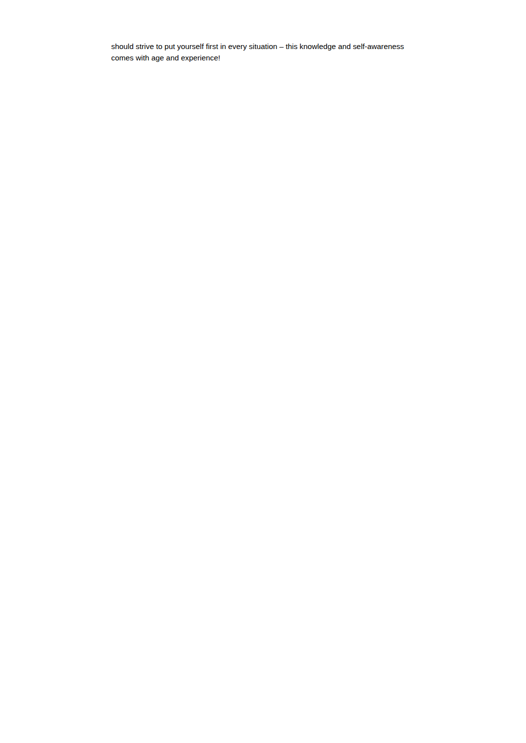should strive to put yourself first in every situation – this knowledge and self-awareness comes with age and experience!